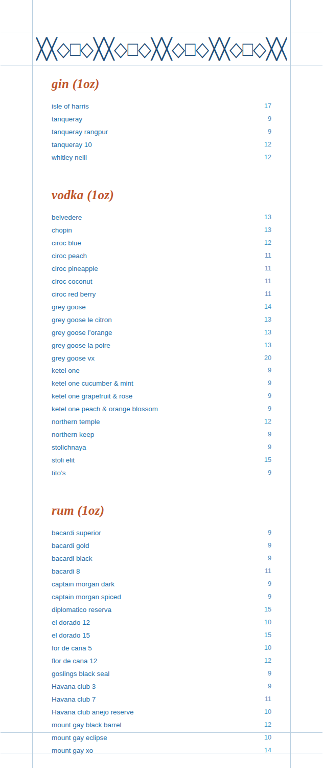╳╳◇□◇╳╳◇□◇╳╳◇□◇╳╳◇□◇╳╳◇□◇╳╳◇□◇╳╳
gin (1oz)
isle of harris 17
tanqueray 9
tanqueray rangpur 9
tanqueray 1012
whitley neill 12
vodka (1oz)
belvedere 13
chopin 13
ciroc blue 12
ciroc peach 11
ciroc pineapple 11
ciroc coconut 11
ciroc red berry 11
grey goose 14
grey goose le citron 13
grey goose l’orange 13
grey goose la poire 13
grey goose vx 20
ketel one 9
ketel one cucumber & mint 9
ketel one grapefruit & rose 9
ketel one peach & orange blossom 9
northern temple 12
northern keep 9
stolichnaya 9
stoli elit 15
tito’s 9
rum (1oz)
bacardi superior 9
bacardi gold 9
bacardi black 9
bacardi 811
captain morgan dark 9
captain morgan spiced 9
diplomatico reserva 15
el dorado 1210
el dorado 1515
for de cana 510
flor de cana 1212
goslings black seal 9
Havana club 39
Havana club 711
Havana club anejo reserve 10
mount gay black barrel 12
mount gay eclipse 10
mount gay xo 14